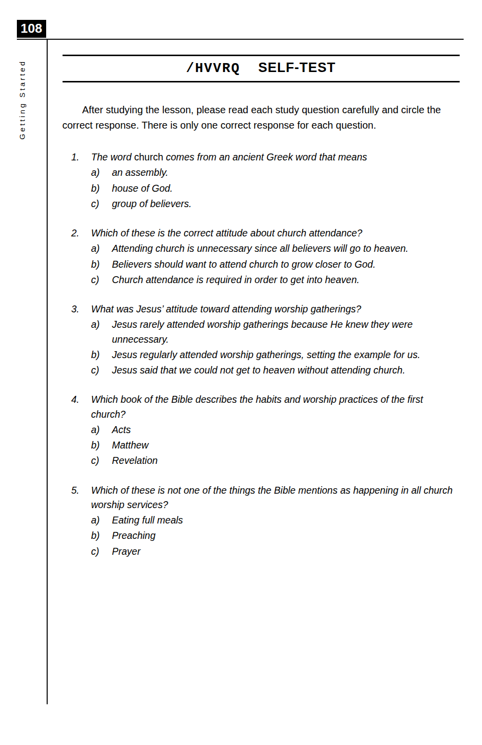108
Getting Started
/HVVRQ SELF-TEST
After studying the lesson, please read each study question carefully and circle the correct response. There is only one correct response for each question.
The word church comes from an ancient Greek word that means
an assembly.
house of God.
group of believers.
Which of these is the correct attitude about church attendance?
Attending church is unnecessary since all believers will go to heaven.
Believers should want to attend church to grow closer to God.
Church attendance is required in order to get into heaven.
What was Jesus’ attitude toward attending worship gatherings?
Jesus rarely attended worship gatherings because He knew they were unnecessary.
Jesus regularly attended worship gatherings, setting the example for us.
Jesus said that we could not get to heaven without attending church.
Which book of the Bible describes the habits and worship practices of the first church?
Acts
Matthew
Revelation
Which of these is not one of the things the Bible mentions as happening in all church worship services?
Eating full meals
Preaching
Prayer